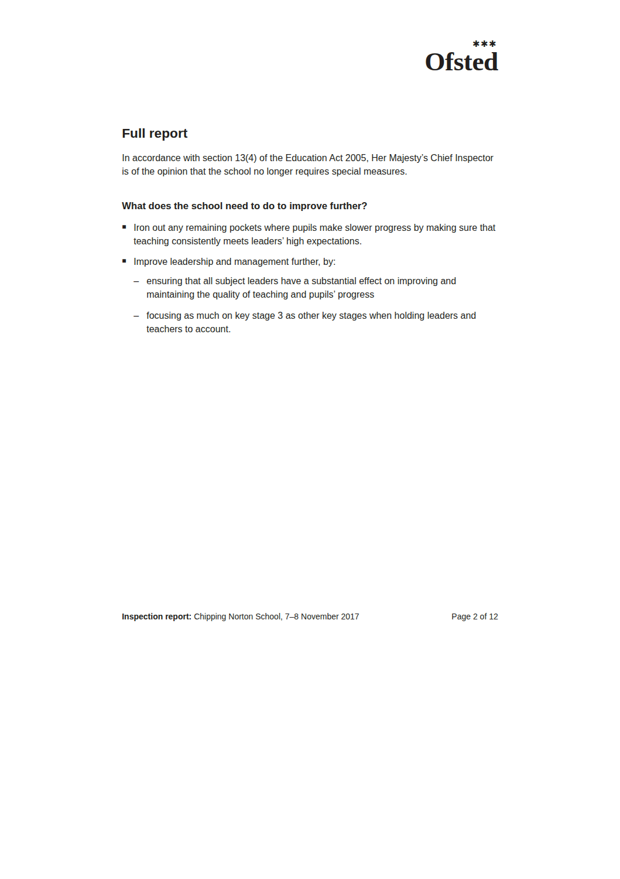✱✱✱
Ofsted
Full report
In accordance with section 13(4) of the Education Act 2005, Her Majesty’s Chief Inspector is of the opinion that the school no longer requires special measures.
What does the school need to do to improve further?
Iron out any remaining pockets where pupils make slower progress by making sure that teaching consistently meets leaders’ high expectations.
Improve leadership and management further, by:
ensuring that all subject leaders have a substantial effect on improving and maintaining the quality of teaching and pupils’ progress
focusing as much on key stage 3 as other key stages when holding leaders and teachers to account.
Inspection report: Chipping Norton School, 7–8 November 2017
Page 2 of 12